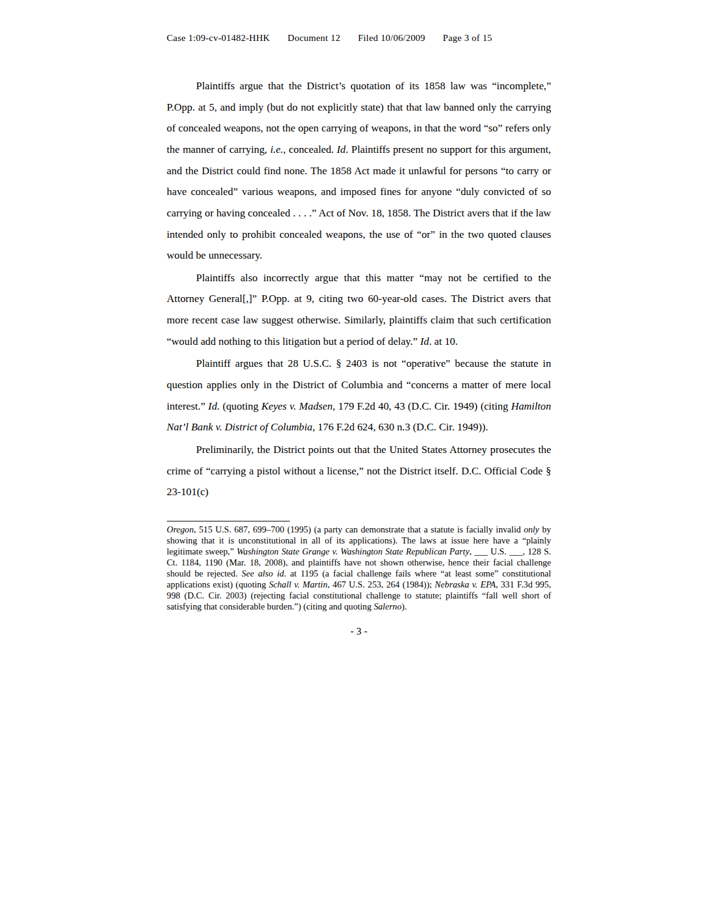Case 1:09-cv-01482-HHK Document 12 Filed 10/06/2009 Page 3 of 15
Plaintiffs argue that the District’s quotation of its 1858 law was “incomplete,” P.Opp. at 5, and imply (but do not explicitly state) that that law banned only the carrying of concealed weapons, not the open carrying of weapons, in that the word “so” refers only the manner of carrying, i.e., concealed. Id. Plaintiffs present no support for this argument, and the District could find none. The 1858 Act made it unlawful for persons “to carry or have concealed” various weapons, and imposed fines for anyone “duly convicted of so carrying or having concealed . . . .” Act of Nov. 18, 1858. The District avers that if the law intended only to prohibit concealed weapons, the use of “or” in the two quoted clauses would be unnecessary.
Plaintiffs also incorrectly argue that this matter “may not be certified to the Attorney General[,]” P.Opp. at 9, citing two 60-year-old cases. The District avers that more recent case law suggest otherwise. Similarly, plaintiffs claim that such certification “would add nothing to this litigation but a period of delay.” Id. at 10.
Plaintiff argues that 28 U.S.C. § 2403 is not “operative” because the statute in question applies only in the District of Columbia and “concerns a matter of mere local interest.” Id. (quoting Keyes v. Madsen, 179 F.2d 40, 43 (D.C. Cir. 1949) (citing Hamilton Nat’l Bank v. District of Columbia, 176 F.2d 624, 630 n.3 (D.C. Cir. 1949)).
Preliminarily, the District points out that the United States Attorney prosecutes the crime of “carrying a pistol without a license,” not the District itself. D.C. Official Code § 23-101(c)
Oregon, 515 U.S. 687, 699–700 (1995) (a party can demonstrate that a statute is facially invalid only by showing that it is unconstitutional in all of its applications). The laws at issue here have a “plainly legitimate sweep,” Washington State Grange v. Washington State Republican Party, ___ U.S. ___, 128 S. Ct. 1184, 1190 (Mar. 18, 2008), and plaintiffs have not shown otherwise, hence their facial challenge should be rejected. See also id. at 1195 (a facial challenge fails where “at least some” constitutional applications exist) (quoting Schall v. Martin, 467 U.S. 253, 264 (1984)); Nebraska v. EPA, 331 F.3d 995, 998 (D.C. Cir. 2003) (rejecting facial constitutional challenge to statute; plaintiffs “fall well short of satisfying that considerable burden.”) (citing and quoting Salerno).
- 3 -